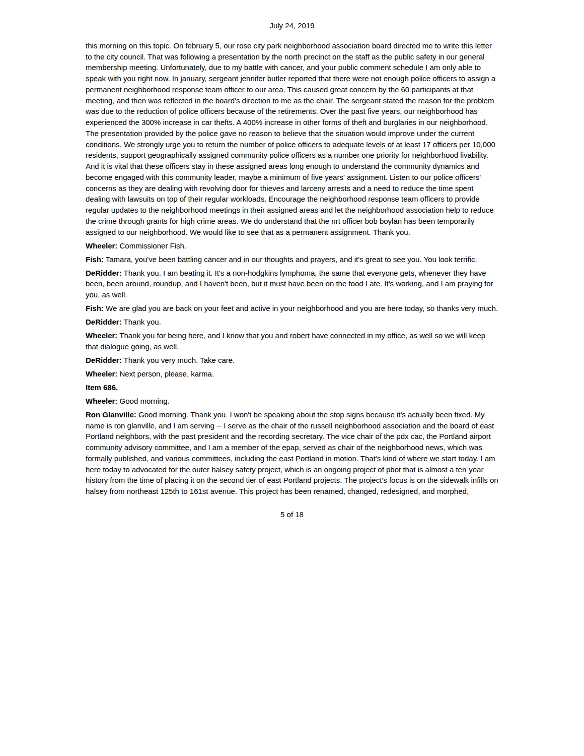July 24, 2019
this morning on this topic. On february 5, our rose city park neighborhood association board directed me to write this letter to the city council. That was following a presentation by the north precinct on the staff as the public safety in our general membership meeting. Unfortunately, due to my battle with cancer, and your public comment schedule I am only able to speak with you right now. In january, sergeant jennifer butler reported that there were not enough police officers to assign a permanent neighborhood response team officer to our area. This caused great concern by the 60 participants at that meeting, and then was reflected in the board's direction to me as the chair. The sergeant stated the reason for the problem was due to the reduction of police officers because of the retirements. Over the past five years, our neighborhood has experienced the 300% increase in car thefts. A 400% increase in other forms of theft and burglaries in our neighborhood. The presentation provided by the police gave no reason to believe that the situation would improve under the current conditions. We strongly urge you to return the number of police officers to adequate levels of at least 17 officers per 10,000 residents, support geographically assigned community police officers as a number one priority for neighborhood livability. And it is vital that these officers stay in these assigned areas long enough to understand the community dynamics and become engaged with this community leader, maybe a minimum of five years' assignment. Listen to our police officers' concerns as they are dealing with revolving door for thieves and larceny arrests and a need to reduce the time spent dealing with lawsuits on top of their regular workloads. Encourage the neighborhood response team officers to provide regular updates to the neighborhood meetings in their assigned areas and let the neighborhood association help to reduce the crime through grants for high crime areas. We do understand that the nrt officer bob boylan has been temporarily assigned to our neighborhood. We would like to see that as a permanent assignment. Thank you.
Wheeler: Commissioner Fish.
Fish: Tamara, you've been battling cancer and in our thoughts and prayers, and it's great to see you. You look terrific.
DeRidder: Thank you. I am beating it. It's a non-hodgkins lymphoma, the same that everyone gets, whenever they have been, been around, roundup, and I haven't been, but it must have been on the food I ate. It's working, and I am praying for you, as well.
Fish: We are glad you are back on your feet and active in your neighborhood and you are here today, so thanks very much.
DeRidder: Thank you.
Wheeler: Thank you for being here, and I know that you and robert have connected in my office, as well so we will keep that dialogue going, as well.
DeRidder: Thank you very much. Take care.
Wheeler: Next person, please, karma.
Item 686.
Wheeler: Good morning.
Ron Glanville: Good morning. Thank you. I won't be speaking about the stop signs because it's actually been fixed. My name is ron glanville, and I am serving -- I serve as the chair of the russell neighborhood association and the board of east Portland neighbors, with the past president and the recording secretary. The vice chair of the pdx cac, the Portland airport community advisory committee, and I am a member of the epap, served as chair of the neighborhood news, which was formally published, and various committees, including the east Portland in motion. That's kind of where we start today. I am here today to advocated for the outer halsey safety project, which is an ongoing project of pbot that is almost a ten-year history from the time of placing it on the second tier of east Portland projects. The project's focus is on the sidewalk infills on halsey from northeast 125th to 161st avenue. This project has been renamed, changed, redesigned, and morphed,
5 of 18